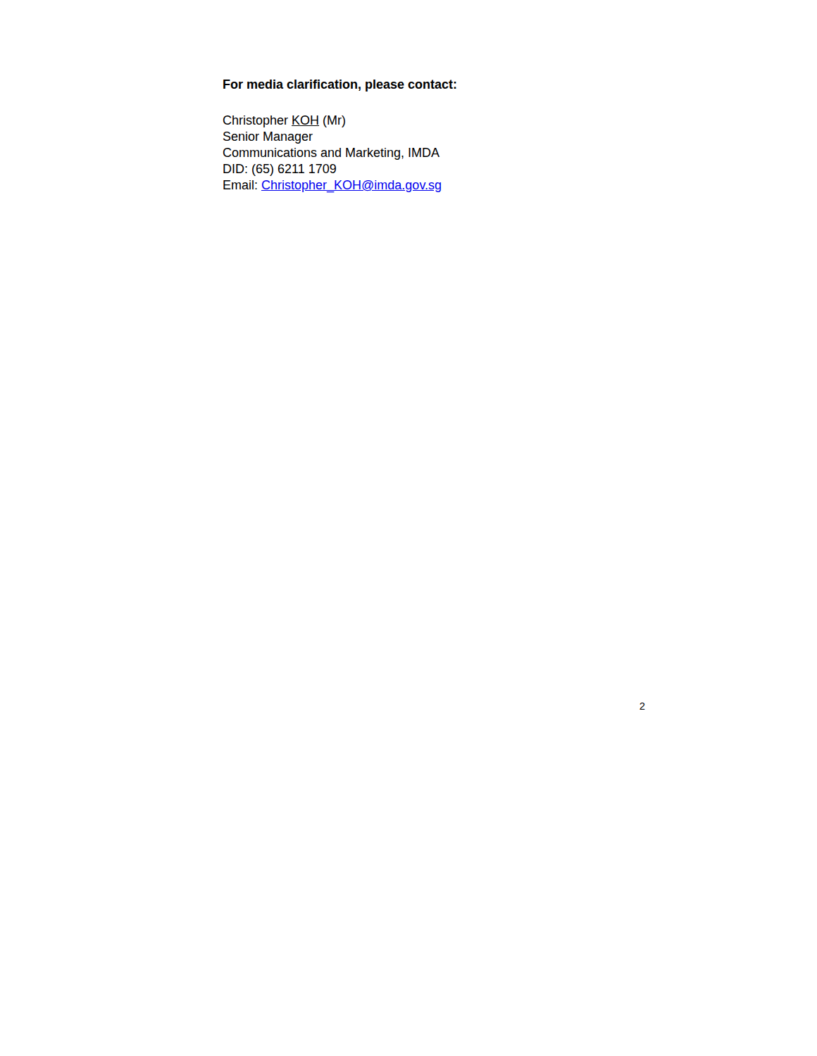For media clarification, please contact:
Christopher KOH (Mr)
Senior Manager
Communications and Marketing, IMDA
DID: (65) 6211 1709
Email: Christopher_KOH@imda.gov.sg
2